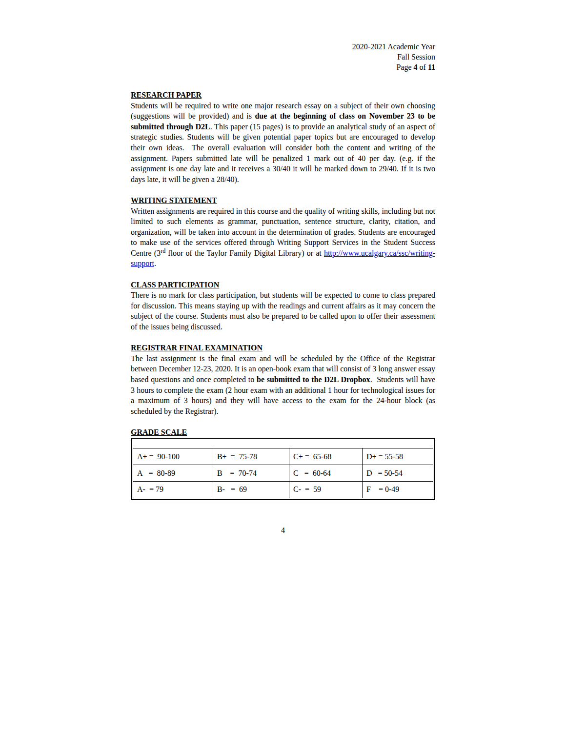2020-2021 Academic Year
Fall Session
Page 4 of 11
RESEARCH PAPER
Students will be required to write one major research essay on a subject of their own choosing (suggestions will be provided) and is due at the beginning of class on November 23 to be submitted through D2L. This paper (15 pages) is to provide an analytical study of an aspect of strategic studies. Students will be given potential paper topics but are encouraged to develop their own ideas. The overall evaluation will consider both the content and writing of the assignment. Papers submitted late will be penalized 1 mark out of 40 per day. (e.g. if the assignment is one day late and it receives a 30/40 it will be marked down to 29/40. If it is two days late, it will be given a 28/40).
WRITING STATEMENT
Written assignments are required in this course and the quality of writing skills, including but not limited to such elements as grammar, punctuation, sentence structure, clarity, citation, and organization, will be taken into account in the determination of grades. Students are encouraged to make use of the services offered through Writing Support Services in the Student Success Centre (3rd floor of the Taylor Family Digital Library) or at http://www.ucalgary.ca/ssc/writing-support.
CLASS PARTICIPATION
There is no mark for class participation, but students will be expected to come to class prepared for discussion. This means staying up with the readings and current affairs as it may concern the subject of the course. Students must also be prepared to be called upon to offer their assessment of the issues being discussed.
REGISTRAR FINAL EXAMINATION
The last assignment is the final exam and will be scheduled by the Office of the Registrar between December 12-23, 2020. It is an open-book exam that will consist of 3 long answer essay based questions and once completed to be submitted to the D2L Dropbox. Students will have 3 hours to complete the exam (2 hour exam with an additional 1 hour for technological issues for a maximum of 3 hours) and they will have access to the exam for the 24-hour block (as scheduled by the Registrar).
GRADE SCALE
| A+ = 90-100 | B+ = 75-78 | C+ = 65-68 | D+ = 55-58 |
| A = 80-89 | B = 70-74 | C = 60-64 | D = 50-54 |
| A- = 79 | B- = 69 | C- = 59 | F = 0-49 |
4